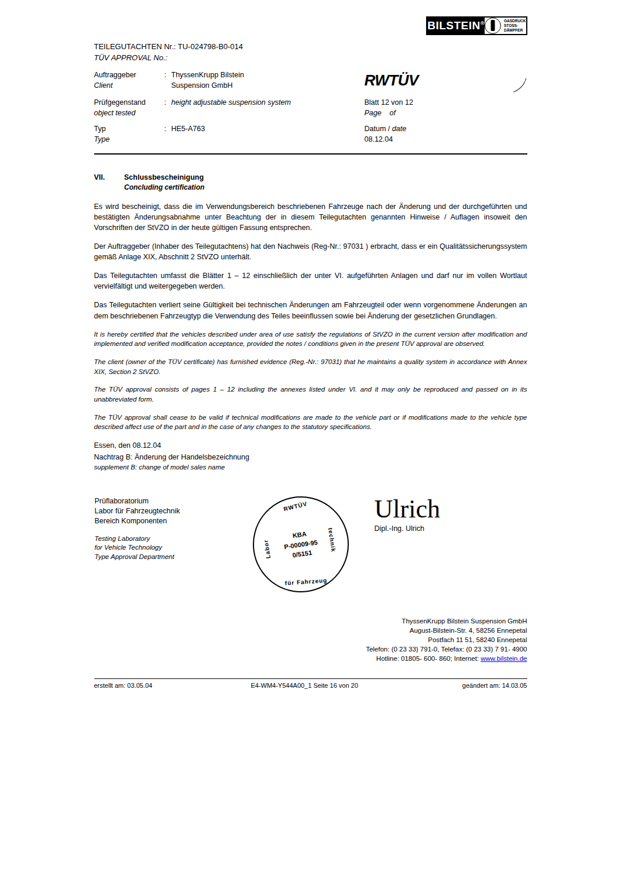| BILSTEIN ® | GASDRUCK STOSS- DÄMPFER |
TEILEGUTACHTEN Nr.: TU-024798-B0-014
TÜV APPROVAL No.:
| Auftraggeber Client | : | ThyssenKrupp Bilstein Suspension GmbH | RWTÜV |
| Prüfgegenstand object tested | : | height adjustable suspension system | Blatt 12 von 12 Page of |
| Typ Type | : | HE5-A763 | Datum / date 08.12.04 |
VII. Schlussbescheinigung Concluding certification
Es wird bescheinigt, dass die im Verwendungsbereich beschriebenen Fahrzeuge nach der Änderung und der durchgeführten und bestätigten Änderungsabnahme unter Beachtung der in diesem Teilegutachten genannten Hinweise / Auflagen insoweit den Vorschriften der StVZO in der heute gültigen Fassung entsprechen.
Der Auftraggeber (Inhaber des Teilegutachtens) hat den Nachweis (Reg-Nr.: 97031 ) erbracht, dass er ein Qualitätssicherungssystem gemäß Anlage XIX, Abschnitt 2 StVZO unterhält.
Das Teilegutachten umfasst die Blätter 1 – 12 einschließlich der unter VI. aufgeführten Anlagen und darf nur im vollen Wortlaut vervielfältigt und weitergegeben werden.
Das Teilegutachten verliert seine Gültigkeit bei technischen Änderungen am Fahrzeugteil oder wenn vorgenommene Änderungen an dem beschriebenen Fahrzeugtyp die Verwendung des Teiles beeinflussen sowie bei Änderung der gesetzlichen Grundlagen.
It is hereby certified that the vehicles described under area of use satisfy the regulations of StVZO in the current version after modification and implemented and verified modification acceptance, provided the notes / conditions given in the present TÜV approval are observed.
The client (owner of the TÜV certificate) has furnished evidence (Reg.-Nr.: 97031) that he maintains a quality system in accordance with Annex XIX, Section 2 StVZO.
The TÜV approval consists of pages 1 – 12 including the annexes listed under VI. and it may only be reproduced and passed on in its unabbreviated form.
The TÜV approval shall cease to be valid if technical modifications are made to the vehicle part or if modifications made to the vehicle type described affect use of the part and in the case of any changes to the statutory specifications.
Essen, den 08.12.04
Nachtrag B: Änderung der Handelsbezeichnung
supplement B: change of model sales name
| Prüflaboratorium Labor für Fahrzeugtechnik Bereich Komponenten Testing Laboratory for Vehicle Technology Type Approval Department | RWTÜV Labor technik für Fahrzeug KBA P-00009-95 0/5151 | Ulrich Dipl.-Ing. Ulrich |
ThyssenKrupp Bilstein Suspension GmbH
August-Bilstein-Str. 4, 58256 Ennepetal
Postfach 11 51, 58240 Ennepetal
Telefon: (0 23 33) 791-0, Telefax: (0 23 33) 7 91- 4900
Hotline: 01805- 600- 860; Internet: www.bilstein.de
| erstellt am: 03.05.04 | E4-WM4-Y544A00_1 Seite 16 von 20 | geändert am: 14.03.05 |